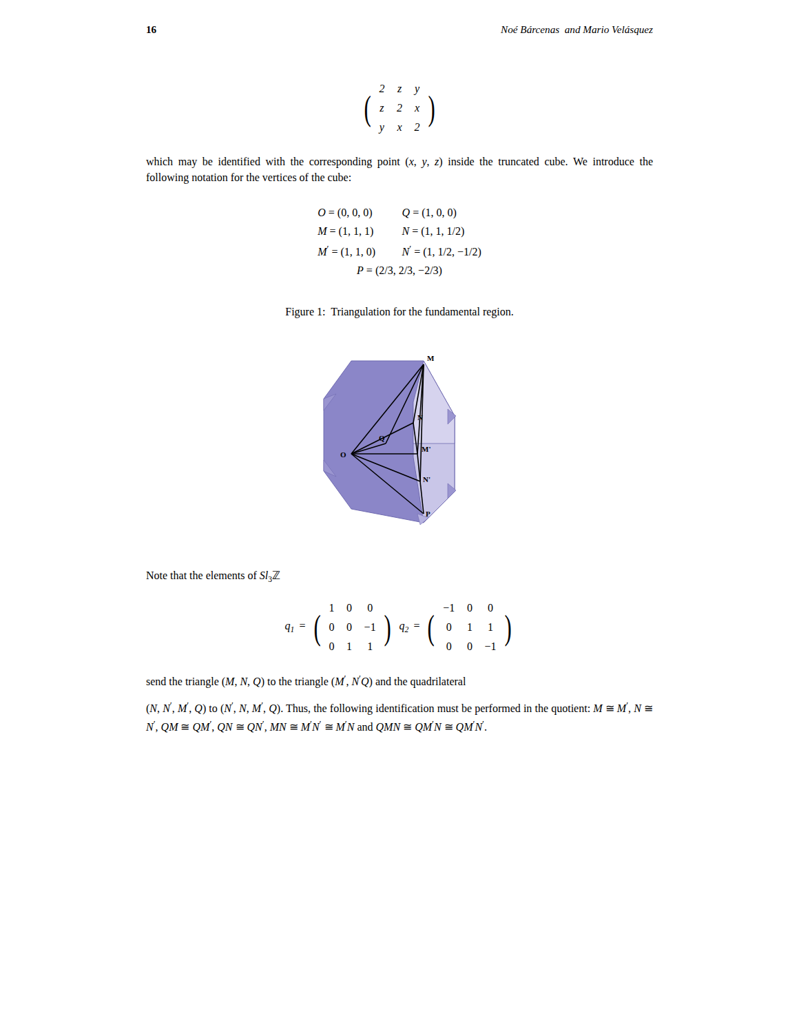16 Noé Bárcenas and Mario Velásquez
(
| 2 | z | y |
| z | 2 | x |
| y | x | 2 |
)
which may be identified with the corresponding point (x, y, z) inside the truncated cube. We introduce the following notation for the vertices of the cube:
| O = (0, 0, 0) | Q = (1, 0, 0) |
| M = (1, 1, 1) | N = (1, 1, 1/2) |
| M ′ = (1, 1, 0) | N ′ = (1, 1/2, −1/2) |
| P = (2/3, 2/3, −2/3) |
Figure 1: Triangulation for the fundamental region.
M N Q O M' N' P
Note that the elements of Sl3ℤ
q1= (
| 1 | 0 | 0 |
| 0 | 0 | −1 |
| 0 | 1 | 1 |
) q2= (
| −1 | 0 | 0 |
| 0 | 1 | 1 |
| 0 | 0 | −1 |
)
send the triangle (M, N, Q) to the triangle (M′, N′Q) and the quadrilateral
(N, N′, M′, Q) to (N′, N, M′, Q). Thus, the following identification must be performed in the quotient: M ≅ M′, N ≅ N′, QM ≅ QM′, QN ≅ QN′, MN ≅ M′N′ ≅ M′N and QMN ≅ QM′N ≅ QM′N′.